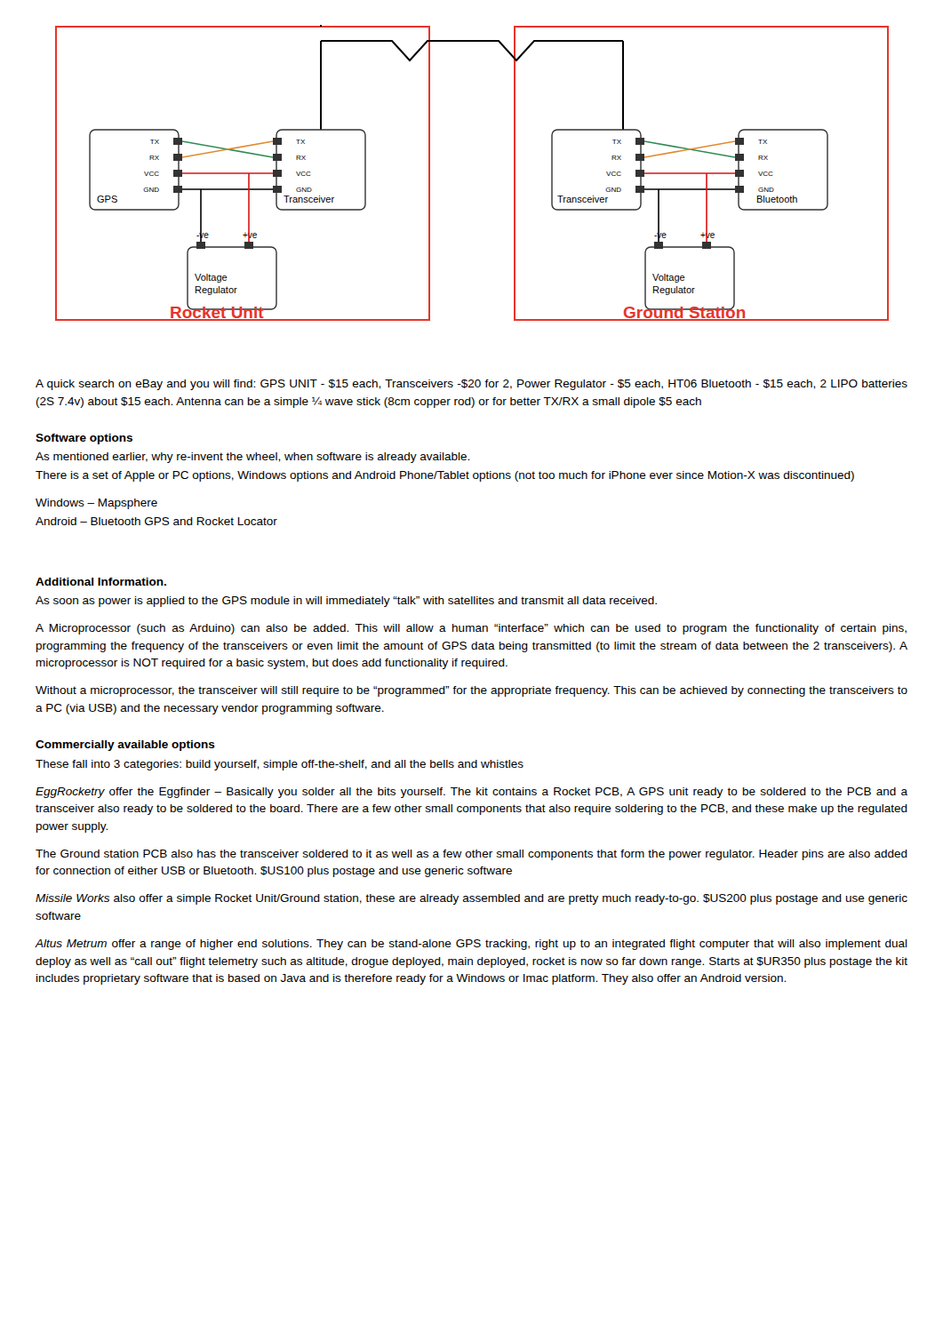GPS TX RX VCC GND Transceiver TX RX VCC GND Voltage Regulator -ve +ve Rocket Unit Transceiver TX RX VCC GND Bluetooth TX RX VCC GND Voltage Regulator -ve +ve Ground Station
A quick search on eBay and you will find: GPS UNIT - $15 each, Transceivers -$20 for 2, Power Regulator - $5 each, HT06 Bluetooth - $15 each, 2 LIPO batteries (2S 7.4v) about $15 each. Antenna can be a simple ¼ wave stick (8cm copper rod) or for better TX/RX a small dipole $5 each
Software options
As mentioned earlier, why re-invent the wheel, when software is already available.
There is a set of Apple or PC options, Windows options and Android Phone/Tablet options (not too much for iPhone ever since Motion-X was discontinued)
Windows – Mapsphere
Android – Bluetooth GPS and Rocket Locator
Additional Information.
As soon as power is applied to the GPS module in will immediately “talk” with satellites and transmit all data received.
A Microprocessor (such as Arduino) can also be added. This will allow a human “interface” which can be used to program the functionality of certain pins, programming the frequency of the transceivers or even limit the amount of GPS data being transmitted (to limit the stream of data between the 2 transceivers). A microprocessor is NOT required for a basic system, but does add functionality if required.
Without a microprocessor, the transceiver will still require to be “programmed” for the appropriate frequency. This can be achieved by connecting the transceivers to a PC (via USB) and the necessary vendor programming software.
Commercially available options
These fall into 3 categories: build yourself, simple off-the-shelf, and all the bells and whistles
EggRocketry offer the Eggfinder – Basically you solder all the bits yourself. The kit contains a Rocket PCB, A GPS unit ready to be soldered to the PCB and a transceiver also ready to be soldered to the board. There are a few other small components that also require soldering to the PCB, and these make up the regulated power supply.
The Ground station PCB also has the transceiver soldered to it as well as a few other small components that form the power regulator. Header pins are also added for connection of either USB or Bluetooth. $US100 plus postage and use generic software
Missile Works also offer a simple Rocket Unit/Ground station, these are already assembled and are pretty much ready-to-go. $US200 plus postage and use generic software
Altus Metrum offer a range of higher end solutions. They can be stand-alone GPS tracking, right up to an integrated flight computer that will also implement dual deploy as well as “call out” flight telemetry such as altitude, drogue deployed, main deployed, rocket is now so far down range. Starts at $UR350 plus postage the kit includes proprietary software that is based on Java and is therefore ready for a Windows or Imac platform. They also offer an Android version.